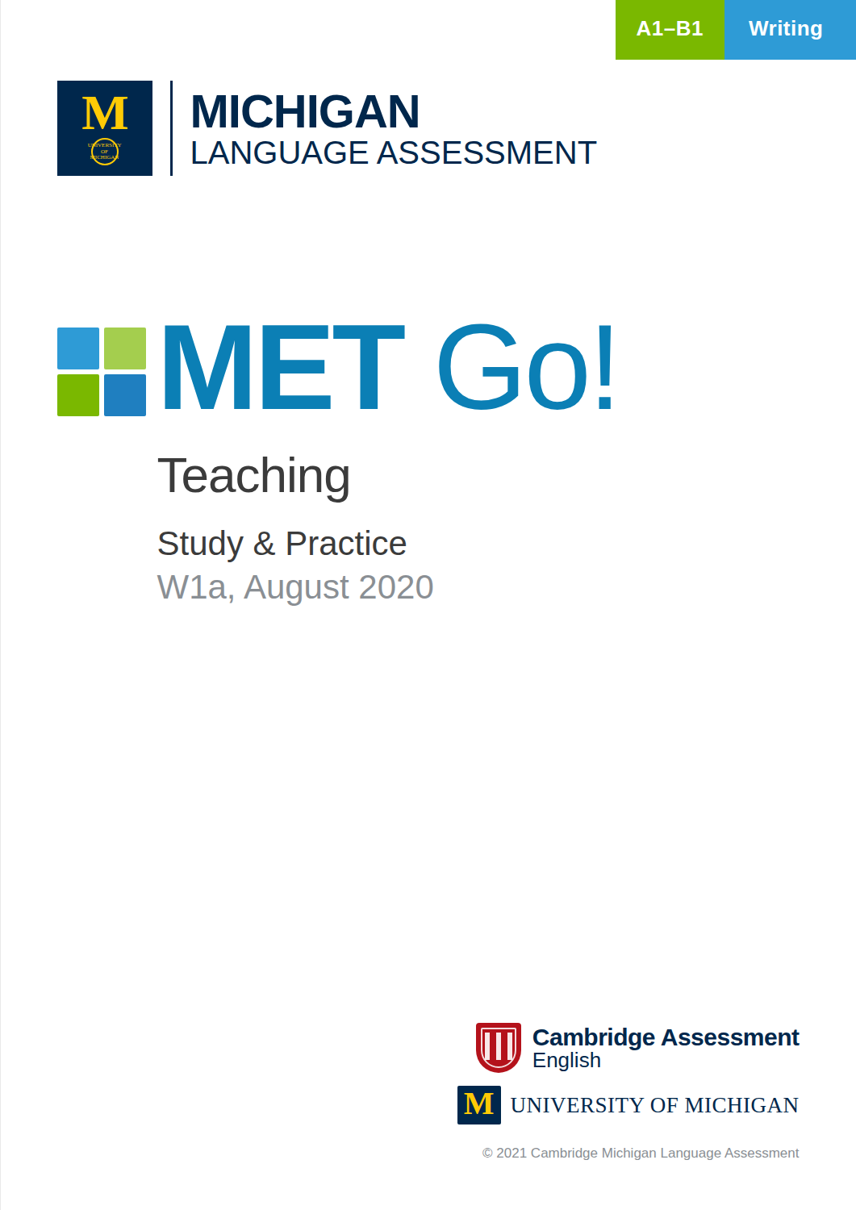A1–B1
Writing
M UNIVERSITY OF MICHIGAN
MICHIGAN LANGUAGE ASSESSMENT
MET Go!
Teaching
Study & Practice
W1a, August 2020
Cambridge Assessment
English
M UNIVERSITY OF MICHIGAN
© 2021 Cambridge Michigan Language Assessment